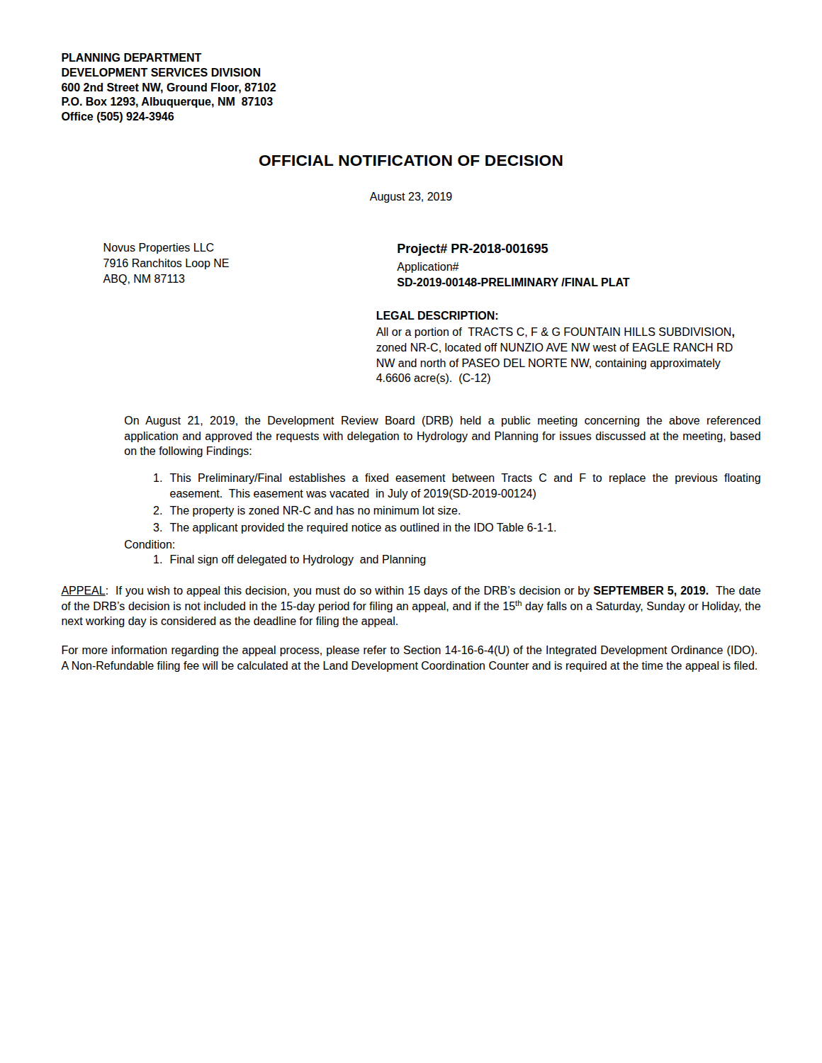PLANNING DEPARTMENT
DEVELOPMENT SERVICES DIVISION
600 2nd Street NW, Ground Floor, 87102
P.O. Box 1293, Albuquerque, NM 87103
Office (505) 924-3946
OFFICIAL NOTIFICATION OF DECISION
August 23, 2019
Novus Properties LLC
7916 Ranchitos Loop NE
ABQ, NM 87113
Project# PR-2018-001695
Application#
SD-2019-00148-PRELIMINARY /FINAL PLAT
LEGAL DESCRIPTION:
All or a portion of TRACTS C, F & G FOUNTAIN HILLS SUBDIVISION, zoned NR-C, located off NUNZIO AVE NW west of EAGLE RANCH RD NW and north of PASEO DEL NORTE NW, containing approximately 4.6606 acre(s). (C-12)
On August 21, 2019, the Development Review Board (DRB) held a public meeting concerning the above referenced application and approved the requests with delegation to Hydrology and Planning for issues discussed at the meeting, based on the following Findings:
This Preliminary/Final establishes a fixed easement between Tracts C and F to replace the previous floating easement. This easement was vacated in July of 2019(SD-2019-00124)
The property is zoned NR-C and has no minimum lot size.
The applicant provided the required notice as outlined in the IDO Table 6-1-1.
Condition:
Final sign off delegated to Hydrology and Planning
APPEAL: If you wish to appeal this decision, you must do so within 15 days of the DRB’s decision or by SEPTEMBER 5, 2019. The date of the DRB’s decision is not included in the 15-day period for filing an appeal, and if the 15th day falls on a Saturday, Sunday or Holiday, the next working day is considered as the deadline for filing the appeal.
For more information regarding the appeal process, please refer to Section 14-16-6-4(U) of the Integrated Development Ordinance (IDO). A Non-Refundable filing fee will be calculated at the Land Development Coordination Counter and is required at the time the appeal is filed.